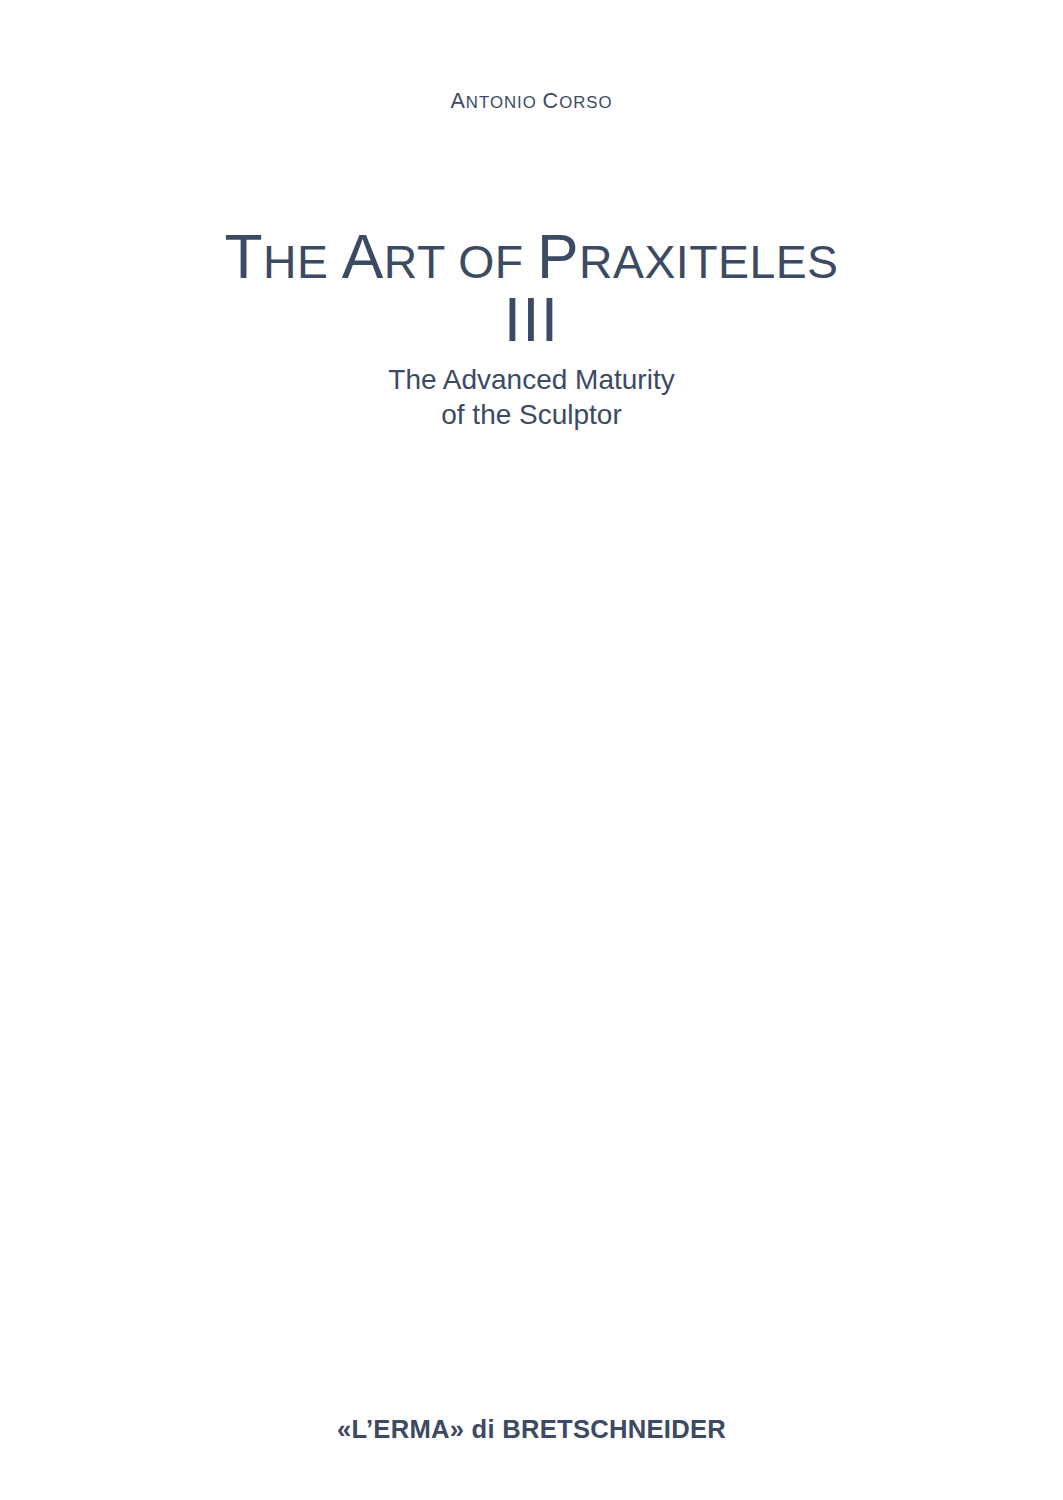Antonio Corso
The Art of Praxiteles III
The Advanced Maturity
of the Sculptor
«L’ERMA» di BRETSCHNEIDER